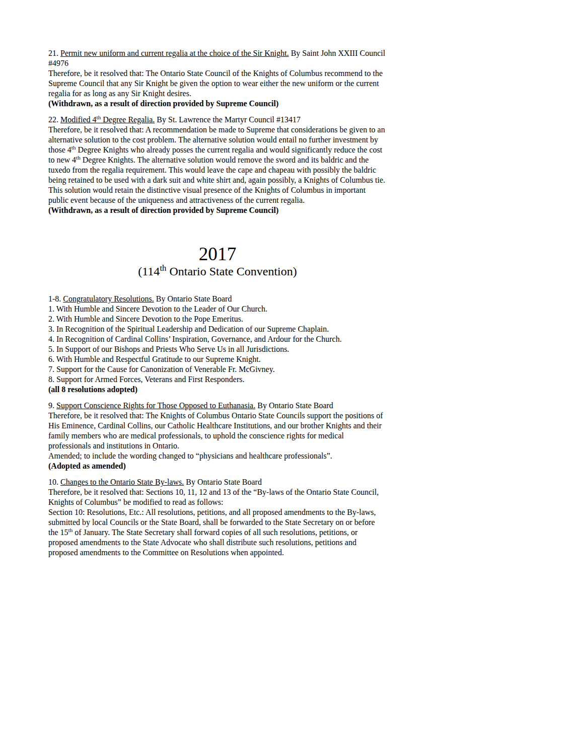21. Permit new uniform and current regalia at the choice of the Sir Knight. By Saint John XXIII Council #4976
Therefore, be it resolved that: The Ontario State Council of the Knights of Columbus recommend to the Supreme Council that any Sir Knight be given the option to wear either the new uniform or the current regalia for as long as any Sir Knight desires.
(Withdrawn, as a result of direction provided by Supreme Council)
22. Modified 4th Degree Regalia. By St. Lawrence the Martyr Council #13417
Therefore, be it resolved that: A recommendation be made to Supreme that considerations be given to an alternative solution to the cost problem. The alternative solution would entail no further investment by those 4th Degree Knights who already posses the current regalia and would significantly reduce the cost to new 4th Degree Knights. The alternative solution would remove the sword and its baldric and the tuxedo from the regalia requirement. This would leave the cape and chapeau with possibly the baldric being retained to be used with a dark suit and white shirt and, again possibly, a Knights of Columbus tie. This solution would retain the distinctive visual presence of the Knights of Columbus in important public event because of the uniqueness and attractiveness of the current regalia.
(Withdrawn, as a result of direction provided by Supreme Council)
2017
(114th Ontario State Convention)
1-8. Congratulatory Resolutions. By Ontario State Board
1. With Humble and Sincere Devotion to the Leader of Our Church.
2. With Humble and Sincere Devotion to the Pope Emeritus.
3. In Recognition of the Spiritual Leadership and Dedication of our Supreme Chaplain.
4. In Recognition of Cardinal Collins’ Inspiration, Governance, and Ardour for the Church.
5. In Support of our Bishops and Priests Who Serve Us in all Jurisdictions.
6. With Humble and Respectful Gratitude to our Supreme Knight.
7. Support for the Cause for Canonization of Venerable Fr. McGivney.
8. Support for Armed Forces, Veterans and First Responders.
(all 8 resolutions adopted)
9. Support Conscience Rights for Those Opposed to Euthanasia. By Ontario State Board
Therefore, be it resolved that: The Knights of Columbus Ontario State Councils support the positions of His Eminence, Cardinal Collins, our Catholic Healthcare Institutions, and our brother Knights and their family members who are medical professionals, to uphold the conscience rights for medical professionals and institutions in Ontario.
Amended; to include the wording changed to “physicians and healthcare professionals”.
(Adopted as amended)
10. Changes to the Ontario State By-laws. By Ontario State Board
Therefore, be it resolved that: Sections 10, 11, 12 and 13 of the “By-laws of the Ontario State Council, Knights of Columbus” be modified to read as follows:
Section 10: Resolutions, Etc.: All resolutions, petitions, and all proposed amendments to the By-laws, submitted by local Councils or the State Board, shall be forwarded to the State Secretary on or before the 15th of January. The State Secretary shall forward copies of all such resolutions, petitions, or proposed amendments to the State Advocate who shall distribute such resolutions, petitions and proposed amendments to the Committee on Resolutions when appointed.